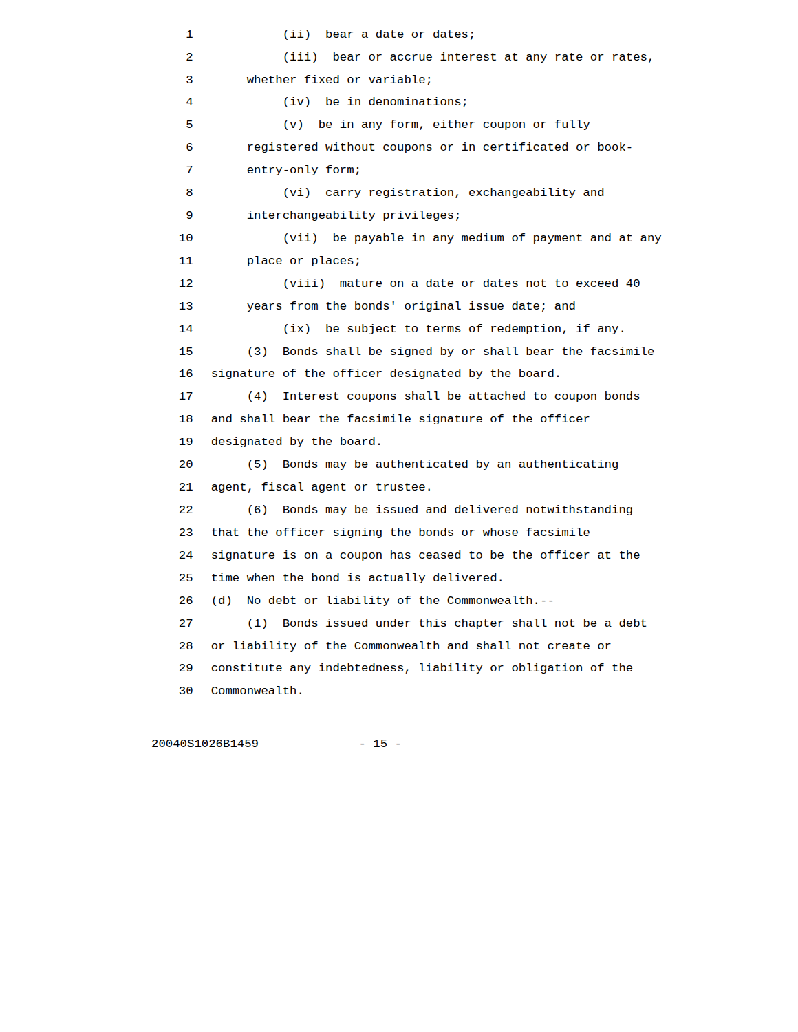1 (ii) bear a date or dates;
2 (iii) bear or accrue interest at any rate or rates,
3 whether fixed or variable;
4 (iv) be in denominations;
5 (v) be in any form, either coupon or fully
6 registered without coupons or in certificated or book-
7 entry-only form;
8 (vi) carry registration, exchangeability and
9 interchangeability privileges;
10 (vii) be payable in any medium of payment and at any
11 place or places;
12 (viii) mature on a date or dates not to exceed 40
13 years from the bonds' original issue date; and
14 (ix) be subject to terms of redemption, if any.
15 (3) Bonds shall be signed by or shall bear the facsimile
16 signature of the officer designated by the board.
17 (4) Interest coupons shall be attached to coupon bonds
18 and shall bear the facsimile signature of the officer
19 designated by the board.
20 (5) Bonds may be authenticated by an authenticating
21 agent, fiscal agent or trustee.
22 (6) Bonds may be issued and delivered notwithstanding
23 that the officer signing the bonds or whose facsimile
24 signature is on a coupon has ceased to be the officer at the
25 time when the bond is actually delivered.
26(d) No debt or liability of the Commonwealth.--
27 (1) Bonds issued under this chapter shall not be a debt
28 or liability of the Commonwealth and shall not create or
29 constitute any indebtedness, liability or obligation of the
30 Commonwealth.
20040S1026B1459 - 15 -